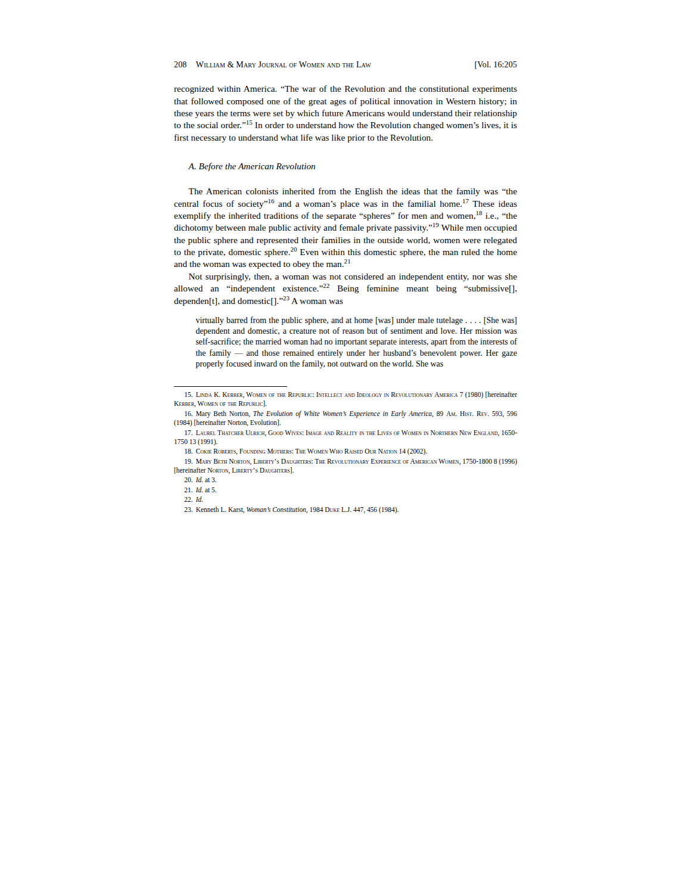208 William & Mary Journal of Women and the Law [Vol. 16:205
recognized within America. “The war of the Revolution and the constitutional experiments that followed composed one of the great ages of political innovation in Western history; in these years the terms were set by which future Americans would understand their relationship to the social order.”15 In order to understand how the Revolution changed women’s lives, it is first necessary to understand what life was like prior to the Revolution.
A. Before the American Revolution
The American colonists inherited from the English the ideas that the family was “the central focus of society”16 and a woman’s place was in the familial home.17 These ideas exemplify the inherited traditions of the separate “spheres” for men and women,18 i.e., “the dichotomy between male public activity and female private passivity.”19 While men occupied the public sphere and represented their families in the outside world, women were relegated to the private, domestic sphere.20 Even within this domestic sphere, the man ruled the home and the woman was expected to obey the man.21
Not surprisingly, then, a woman was not considered an independent entity, nor was she allowed an “independent existence.”22 Being feminine meant being “submissive[], dependen[t], and domestic[].”23 A woman was
virtually barred from the public sphere, and at home [was] under male tutelage . . . . [She was] dependent and domestic, a creature not of reason but of sentiment and love. Her mission was self-sacrifice; the married woman had no important separate interests, apart from the interests of the family — and those remained entirely under her husband’s benevolent power. Her gaze properly focused inward on the family, not outward on the world. She was
Linda K. Kerber, Women of the Republic: Intellect and Ideology in Revolutionary America 7 (1980) [hereinafter Kerber, Women of the Republic].
Mary Beth Norton, The Evolution of White Women’s Experience in Early America, 89 Am. Hist. Rev. 593, 596 (1984) [hereinafter Norton, Evolution].
Laurel Thatcher Ulrich, Good Wives: Image and Reality in the Lives of Women in Northern New England, 1650-1750 13 (1991).
Cokie Roberts, Founding Mothers: The Women Who Raised Our Nation 14 (2002).
Mary Beth Norton, Liberty’s Daughters: The Revolutionary Experience of American Women, 1750-1800 8 (1996) [hereinafter Norton, Liberty’s Daughters].
Id. at 3.
Id. at 5.
Id.
Kenneth L. Karst, Woman’s Constitution, 1984 Duke L.J. 447, 456 (1984).